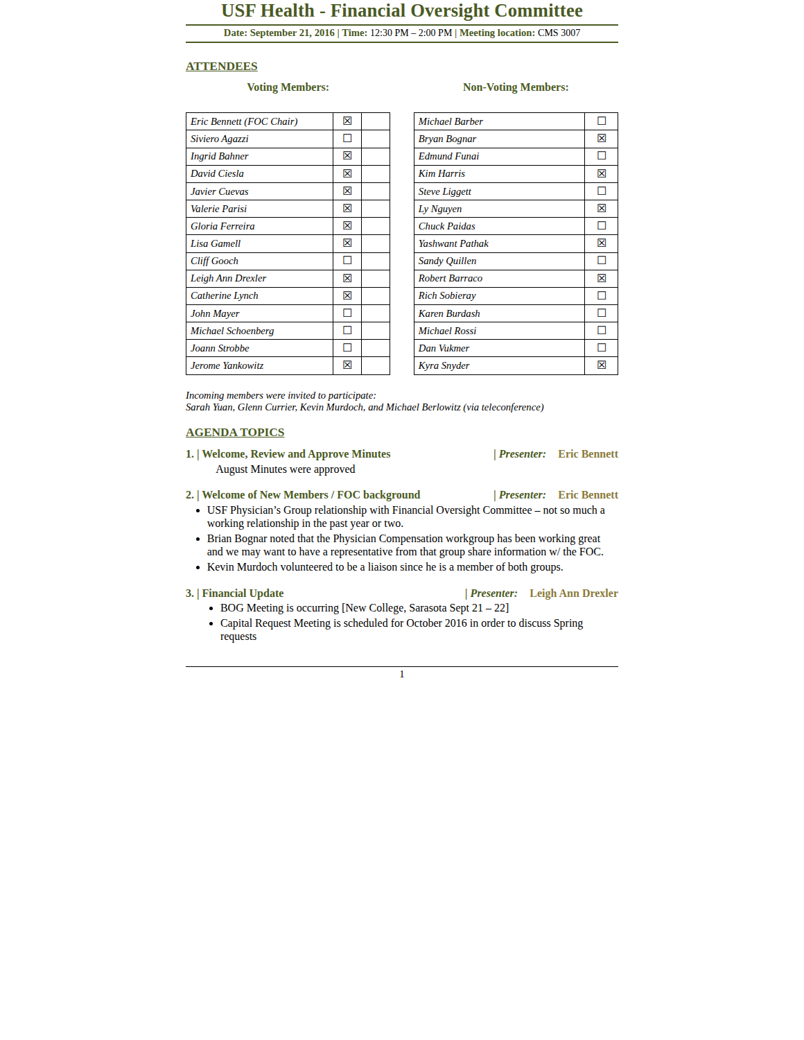USF Health - Financial Oversight Committee
Date: September 21, 2016 | Time: 12:30 PM – 2:00 PM | Meeting location: CMS 3007
ATTENDEES
Voting Members:
| Eric Bennett (FOC Chair) | ☒ | |
| Siviero Agazzi | ☐ | |
| Ingrid Bahner | ☒ | |
| David Ciesla | ☒ | |
| Javier Cuevas | ☒ | |
| Valerie Parisi | ☒ | |
| Gloria Ferreira | ☒ | |
| Lisa Gamell | ☒ | |
| Cliff Gooch | ☐ | |
| Leigh Ann Drexler | ☒ | |
| Catherine Lynch | ☒ | |
| John Mayer | ☐ | |
| Michael Schoenberg | ☐ | |
| Joann Strobbe | ☐ | |
| Jerome Yankowitz | ☒ | |
Non-Voting Members:
| Michael Barber | ☐ |
| Bryan Bognar | ☒ |
| Edmund Funai | ☐ |
| Kim Harris | ☒ |
| Steve Liggett | ☐ |
| Ly Nguyen | ☒ |
| Chuck Paidas | ☐ |
| Yashwant Pathak | ☒ |
| Sandy Quillen | ☐ |
| Robert Barraco | ☒ |
| Rich Sobieray | ☐ |
| Karen Burdash | ☐ |
| Michael Rossi | ☐ |
| Dan Vukmer | ☐ |
| Kyra Snyder | ☒ |
Incoming members were invited to participate:
Sarah Yuan, Glenn Currier, Kevin Murdoch, and Michael Berlowitz (via teleconference)
AGENDA TOPICS
1. | Welcome, Review and Approve Minutes | Presenter: Eric Bennett
August Minutes were approved
2. | Welcome of New Members / FOC background | Presenter: Eric Bennett
USF Physician’s Group relationship with Financial Oversight Committee – not so much a working relationship in the past year or two.
Brian Bognar noted that the Physician Compensation workgroup has been working great and we may want to have a representative from that group share information w/ the FOC.
Kevin Murdoch volunteered to be a liaison since he is a member of both groups.
3. | Financial Update | Presenter: Leigh Ann Drexler
BOG Meeting is occurring [New College, Sarasota Sept 21 – 22]
Capital Request Meeting is scheduled for October 2016 in order to discuss Spring requests
1